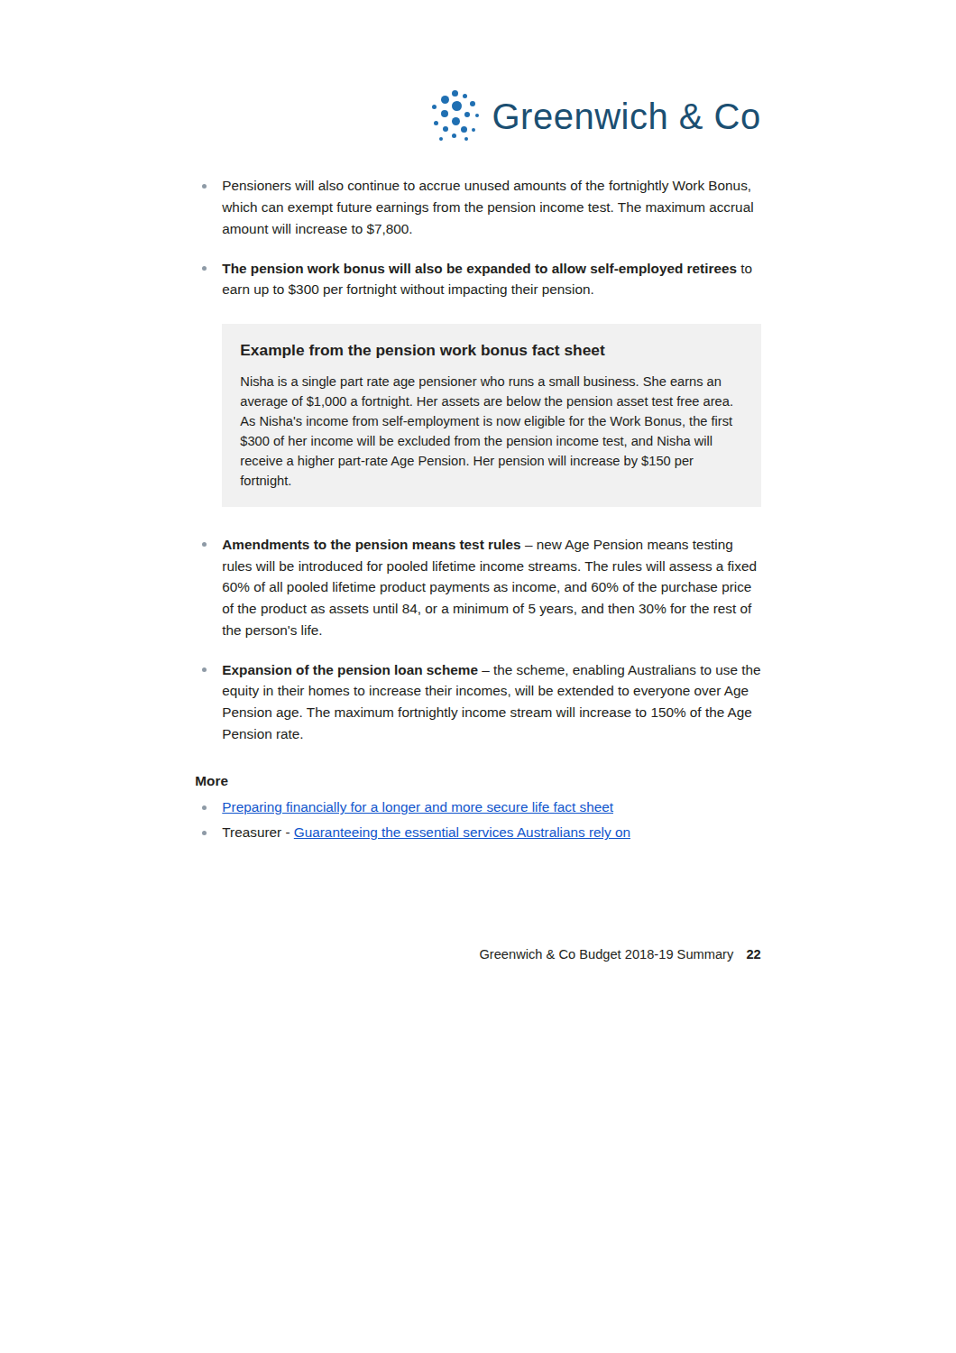Greenwich & Co
Pensioners will also continue to accrue unused amounts of the fortnightly Work Bonus, which can exempt future earnings from the pension income test. The maximum accrual amount will increase to $7,800.
The pension work bonus will also be expanded to allow self-employed retirees to earn up to $300 per fortnight without impacting their pension.
Example from the pension work bonus fact sheet
Nisha is a single part rate age pensioner who runs a small business. She earns an average of $1,000 a fortnight. Her assets are below the pension asset test free area. As Nisha's income from self-employment is now eligible for the Work Bonus, the first $300 of her income will be excluded from the pension income test, and Nisha will receive a higher part-rate Age Pension. Her pension will increase by $150 per fortnight.
Amendments to the pension means test rules – new Age Pension means testing rules will be introduced for pooled lifetime income streams. The rules will assess a fixed 60% of all pooled lifetime product payments as income, and 60% of the purchase price of the product as assets until 84, or a minimum of 5 years, and then 30% for the rest of the person's life.
Expansion of the pension loan scheme – the scheme, enabling Australians to use the equity in their homes to increase their incomes, will be extended to everyone over Age Pension age. The maximum fortnightly income stream will increase to 150% of the Age Pension rate.
More
Preparing financially for a longer and more secure life fact sheet
Treasurer - Guaranteeing the essential services Australians rely on
Greenwich & Co Budget 2018-19 Summary 22